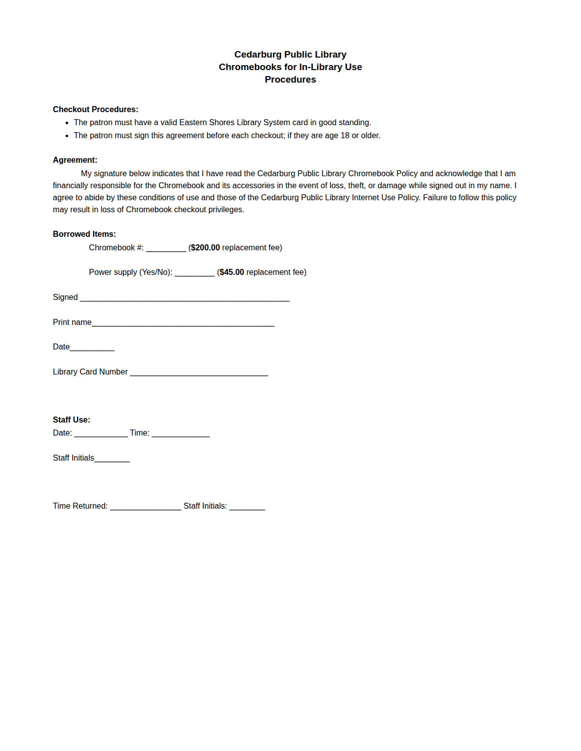Cedarburg Public Library
Chromebooks for In-Library Use
Procedures
Checkout Procedures:
The patron must have a valid Eastern Shores Library System card in good standing.
The patron must sign this agreement before each checkout; if they are age 18 or older.
Agreement:
My signature below indicates that I have read the Cedarburg Public Library Chromebook Policy and acknowledge that I am financially responsible for the Chromebook and its accessories in the event of loss, theft, or damage while signed out in my name. I agree to abide by these conditions of use and those of the Cedarburg Public Library Internet Use Policy. Failure to follow this policy may result in loss of Chromebook checkout privileges.
Borrowed Items:
Chromebook #: _________ ($200.00 replacement fee)
Power supply (Yes/No): _________ ($45.00 replacement fee)
Signed _______________________________________________
Print name_________________________________________
Date__________
Library Card Number _______________________________
Staff Use:
Date: ____________ Time: _____________
Staff Initials________
Time Returned: ________________ Staff Initials: ________